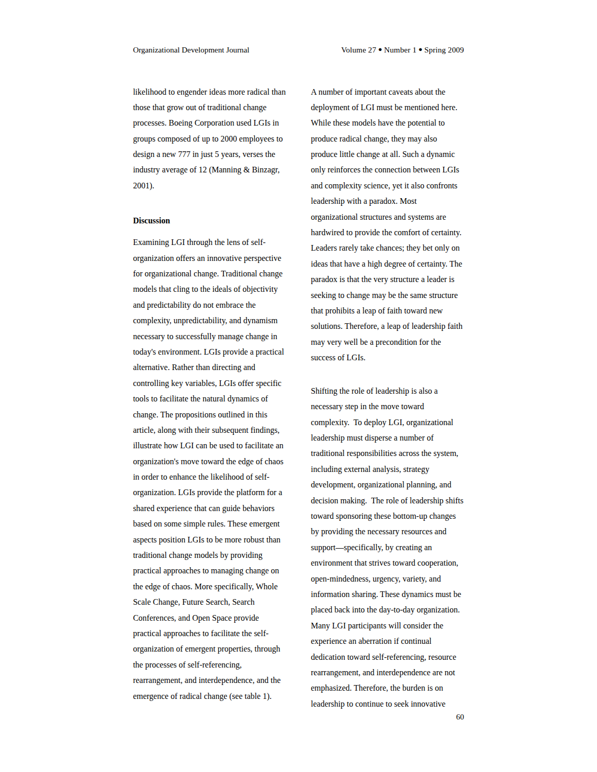Organizational Development Journal Volume 27●Number 1●Spring 2009
likelihood to engender ideas more radical than those that grow out of traditional change processes. Boeing Corporation used LGIs in groups composed of up to 2000 employees to design a new 777 in just 5 years, verses the industry average of 12 (Manning & Binzagr, 2001).
Discussion
Examining LGI through the lens of self-organization offers an innovative perspective for organizational change. Traditional change models that cling to the ideals of objectivity and predictability do not embrace the complexity, unpredictability, and dynamism necessary to successfully manage change in today's environment. LGIs provide a practical alternative. Rather than directing and controlling key variables, LGIs offer specific tools to facilitate the natural dynamics of change. The propositions outlined in this article, along with their subsequent findings, illustrate how LGI can be used to facilitate an organization's move toward the edge of chaos in order to enhance the likelihood of self-organization. LGIs provide the platform for a shared experience that can guide behaviors based on some simple rules. These emergent aspects position LGIs to be more robust than traditional change models by providing practical approaches to managing change on the edge of chaos. More specifically, Whole Scale Change, Future Search, Search Conferences, and Open Space provide practical approaches to facilitate the self-organization of emergent properties, through the processes of self-referencing, rearrangement, and interdependence, and the emergence of radical change (see table 1).
A number of important caveats about the deployment of LGI must be mentioned here. While these models have the potential to produce radical change, they may also produce little change at all. Such a dynamic only reinforces the connection between LGIs and complexity science, yet it also confronts leadership with a paradox. Most organizational structures and systems are hardwired to provide the comfort of certainty. Leaders rarely take chances; they bet only on ideas that have a high degree of certainty. The paradox is that the very structure a leader is seeking to change may be the same structure that prohibits a leap of faith toward new solutions. Therefore, a leap of leadership faith may very well be a precondition for the success of LGIs.
Shifting the role of leadership is also a necessary step in the move toward complexity. To deploy LGI, organizational leadership must disperse a number of traditional responsibilities across the system, including external analysis, strategy development, organizational planning, and decision making. The role of leadership shifts toward sponsoring these bottom-up changes by providing the necessary resources and support—specifically, by creating an environment that strives toward cooperation, open-mindedness, urgency, variety, and information sharing. These dynamics must be placed back into the day-to-day organization. Many LGI participants will consider the experience an aberration if continual dedication toward self-referencing, resource rearrangement, and interdependence are not emphasized. Therefore, the burden is on leadership to continue to seek innovative
60